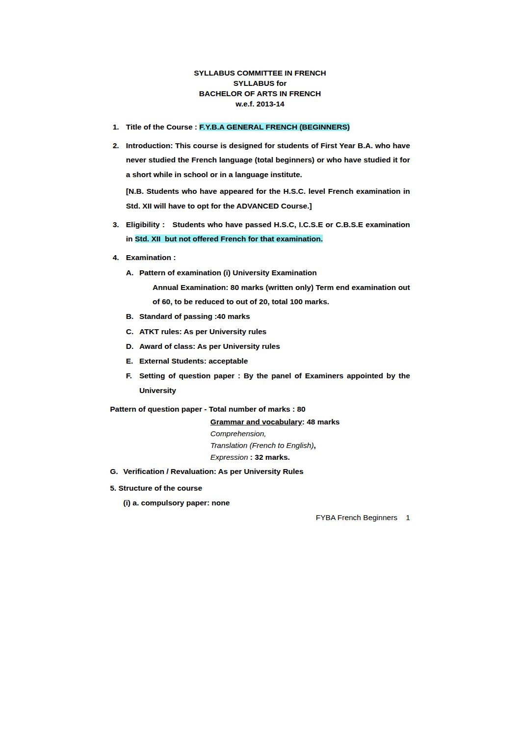SYLLABUS COMMITTEE IN FRENCH
SYLLABUS for
BACHELOR OF ARTS IN FRENCH
w.e.f. 2013-14
1. Title of the Course : F.Y.B.A GENERAL FRENCH (BEGINNERS)
2. Introduction: This course is designed for students of First Year B.A. who have never studied the French language (total beginners) or who have studied it for a short while in school or in a language institute. [N.B. Students who have appeared for the H.S.C. level French examination in Std. XII will have to opt for the ADVANCED Course.]
3. Eligibility : Students who have passed H.S.C, I.C.S.E or C.B.S.E examination in Std. XII but not offered French for that examination.
4. Examination :
A. Pattern of examination (i) University Examination
Annual Examination: 80 marks (written only) Term end examination out of 60, to be reduced to out of 20, total 100 marks.
B. Standard of passing :40 marks
C. ATKT rules: As per University rules
D. Award of class: As per University rules
E. External Students: acceptable
F. Setting of question paper : By the panel of Examiners appointed by the University
Pattern of question paper - Total number of marks : 80
Grammar and vocabulary: 48 marks
Comprehension,
Translation (French to English),
Expression : 32 marks.
G. Verification / Revaluation: As per University Rules
5. Structure of the course
(i) a. compulsory paper: none
FYBA French Beginners1